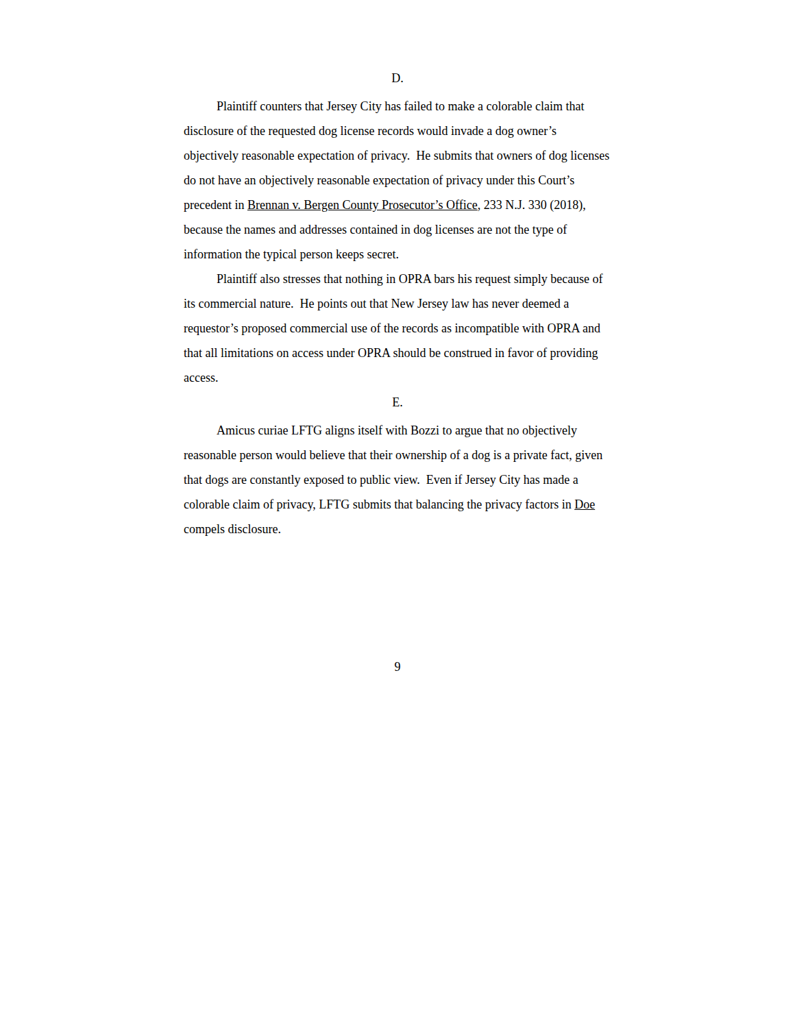D.
Plaintiff counters that Jersey City has failed to make a colorable claim that disclosure of the requested dog license records would invade a dog owner’s objectively reasonable expectation of privacy. He submits that owners of dog licenses do not have an objectively reasonable expectation of privacy under this Court’s precedent in Brennan v. Bergen County Prosecutor’s Office, 233 N.J. 330 (2018), because the names and addresses contained in dog licenses are not the type of information the typical person keeps secret.
Plaintiff also stresses that nothing in OPRA bars his request simply because of its commercial nature. He points out that New Jersey law has never deemed a requestor’s proposed commercial use of the records as incompatible with OPRA and that all limitations on access under OPRA should be construed in favor of providing access.
E.
Amicus curiae LFTG aligns itself with Bozzi to argue that no objectively reasonable person would believe that their ownership of a dog is a private fact, given that dogs are constantly exposed to public view. Even if Jersey City has made a colorable claim of privacy, LFTG submits that balancing the privacy factors in Doe compels disclosure.
9